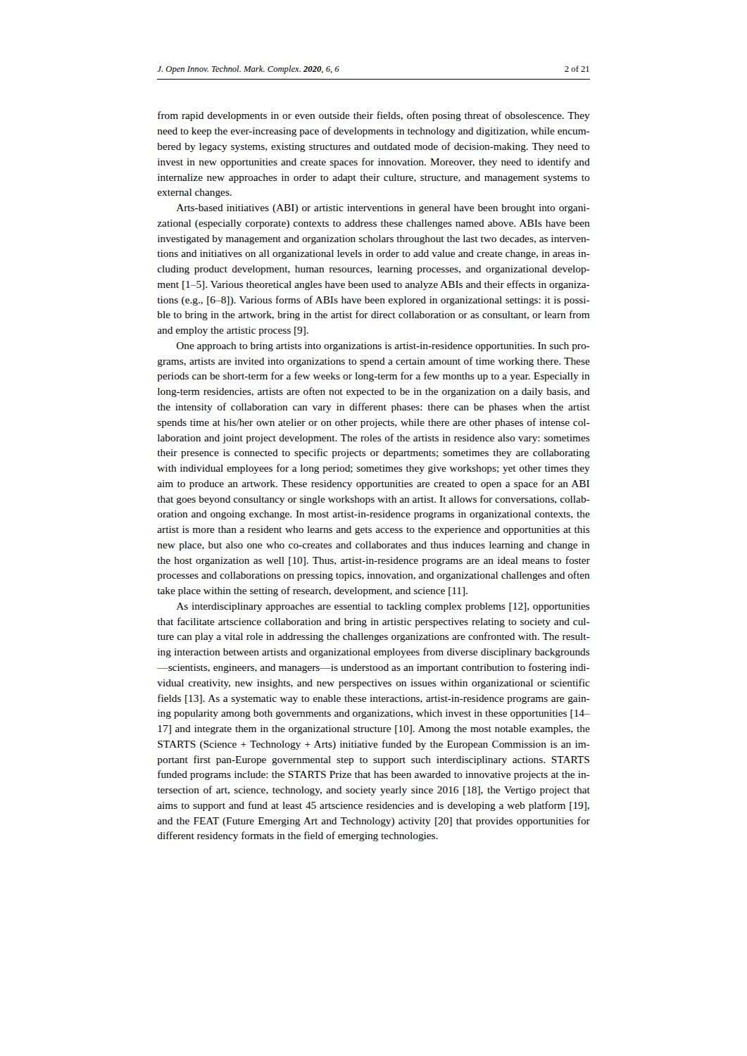J. Open Innov. Technol. Mark. Complex. 2020, 6, 6 2 of 21
from rapid developments in or even outside their fields, often posing threat of obsolescence. They need to keep the ever-increasing pace of developments in technology and digitization, while encumbered by legacy systems, existing structures and outdated mode of decision-making. They need to invest in new opportunities and create spaces for innovation. Moreover, they need to identify and internalize new approaches in order to adapt their culture, structure, and management systems to external changes.
Arts-based initiatives (ABI) or artistic interventions in general have been brought into organizational (especially corporate) contexts to address these challenges named above. ABIs have been investigated by management and organization scholars throughout the last two decades, as interventions and initiatives on all organizational levels in order to add value and create change, in areas including product development, human resources, learning processes, and organizational development [1–5]. Various theoretical angles have been used to analyze ABIs and their effects in organizations (e.g., [6–8]). Various forms of ABIs have been explored in organizational settings: it is possible to bring in the artwork, bring in the artist for direct collaboration or as consultant, or learn from and employ the artistic process [9].
One approach to bring artists into organizations is artist-in-residence opportunities. In such programs, artists are invited into organizations to spend a certain amount of time working there. These periods can be short-term for a few weeks or long-term for a few months up to a year. Especially in long-term residencies, artists are often not expected to be in the organization on a daily basis, and the intensity of collaboration can vary in different phases: there can be phases when the artist spends time at his/her own atelier or on other projects, while there are other phases of intense collaboration and joint project development. The roles of the artists in residence also vary: sometimes their presence is connected to specific projects or departments; sometimes they are collaborating with individual employees for a long period; sometimes they give workshops; yet other times they aim to produce an artwork. These residency opportunities are created to open a space for an ABI that goes beyond consultancy or single workshops with an artist. It allows for conversations, collaboration and ongoing exchange. In most artist-in-residence programs in organizational contexts, the artist is more than a resident who learns and gets access to the experience and opportunities at this new place, but also one who co-creates and collaborates and thus induces learning and change in the host organization as well [10]. Thus, artist-in-residence programs are an ideal means to foster processes and collaborations on pressing topics, innovation, and organizational challenges and often take place within the setting of research, development, and science [11].
As interdisciplinary approaches are essential to tackling complex problems [12], opportunities that facilitate artscience collaboration and bring in artistic perspectives relating to society and culture can play a vital role in addressing the challenges organizations are confronted with. The resulting interaction between artists and organizational employees from diverse disciplinary backgrounds—scientists, engineers, and managers—is understood as an important contribution to fostering individual creativity, new insights, and new perspectives on issues within organizational or scientific fields [13]. As a systematic way to enable these interactions, artist-in-residence programs are gaining popularity among both governments and organizations, which invest in these opportunities [14–17] and integrate them in the organizational structure [10]. Among the most notable examples, the STARTS (Science + Technology + Arts) initiative funded by the European Commission is an important first pan-Europe governmental step to support such interdisciplinary actions. STARTS funded programs include: the STARTS Prize that has been awarded to innovative projects at the intersection of art, science, technology, and society yearly since 2016 [18], the Vertigo project that aims to support and fund at least 45 artscience residencies and is developing a web platform [19], and the FEAT (Future Emerging Art and Technology) activity [20] that provides opportunities for different residency formats in the field of emerging technologies.